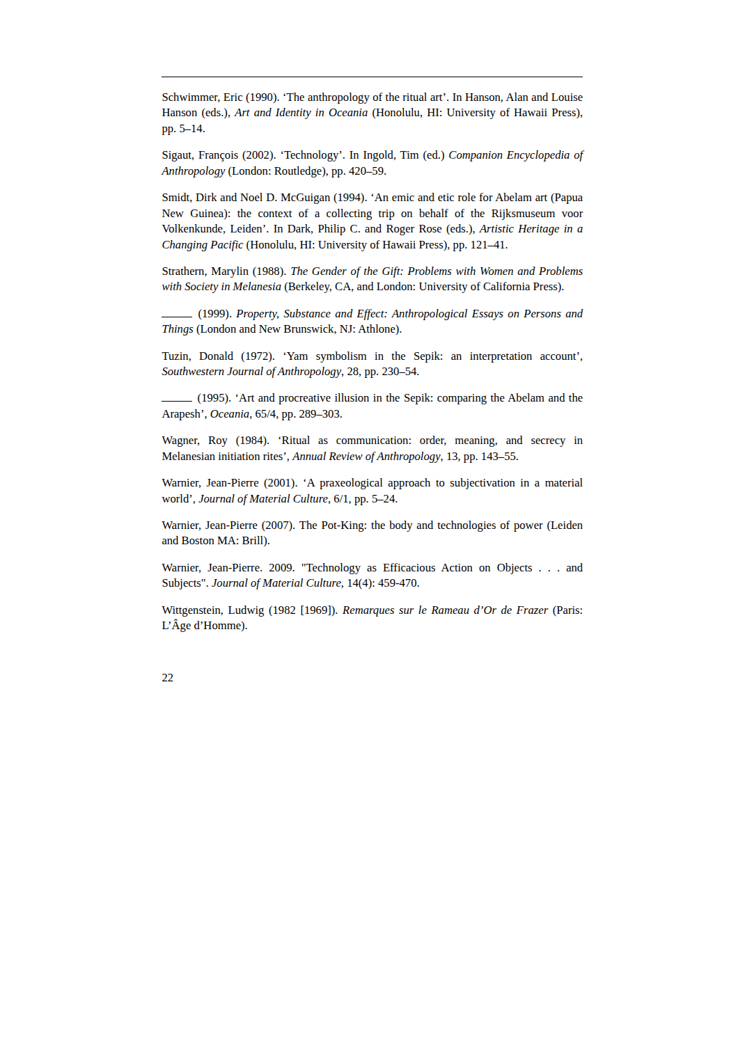Schwimmer, Eric (1990). ‘The anthropology of the ritual art’. In Hanson, Alan and Louise Hanson (eds.), Art and Identity in Oceania (Honolulu, HI: University of Hawaii Press), pp. 5–14.
Sigaut, François (2002). ‘Technology’. In Ingold, Tim (ed.) Companion Encyclopedia of Anthropology (London: Routledge), pp. 420–59.
Smidt, Dirk and Noel D. McGuigan (1994). ‘An emic and etic role for Abelam art (Papua New Guinea): the context of a collecting trip on behalf of the Rijksmuseum voor Volkenkunde, Leiden’. In Dark, Philip C. and Roger Rose (eds.), Artistic Heritage in a Changing Pacific (Honolulu, HI: University of Hawaii Press), pp. 121–41.
Strathern, Marylin (1988). The Gender of the Gift: Problems with Women and Problems with Society in Melanesia (Berkeley, CA, and London: University of California Press).
(1999). Property, Substance and Effect: Anthropological Essays on Persons and Things (London and New Brunswick, NJ: Athlone).
Tuzin, Donald (1972). ‘Yam symbolism in the Sepik: an interpretation account’, Southwestern Journal of Anthropology, 28, pp. 230–54.
(1995). ‘Art and procreative illusion in the Sepik: comparing the Abelam and the Arapesh’, Oceania, 65/4, pp. 289–303.
Wagner, Roy (1984). ‘Ritual as communication: order, meaning, and secrecy in Melanesian initiation rites’, Annual Review of Anthropology, 13, pp. 143–55.
Warnier, Jean-Pierre (2001). ‘A praxeological approach to subjectivation in a material world’, Journal of Material Culture, 6/1, pp. 5–24.
Warnier, Jean-Pierre (2007). The Pot-King: the body and technologies of power (Leiden and Boston MA: Brill).
Warnier, Jean-Pierre. 2009. "Technology as Efficacious Action on Objects . . . and Subjects". Journal of Material Culture, 14(4): 459-470.
Wittgenstein, Ludwig (1982 [1969]). Remarques sur le Rameau d’Or de Frazer (Paris: L’Âge d’Homme).
22